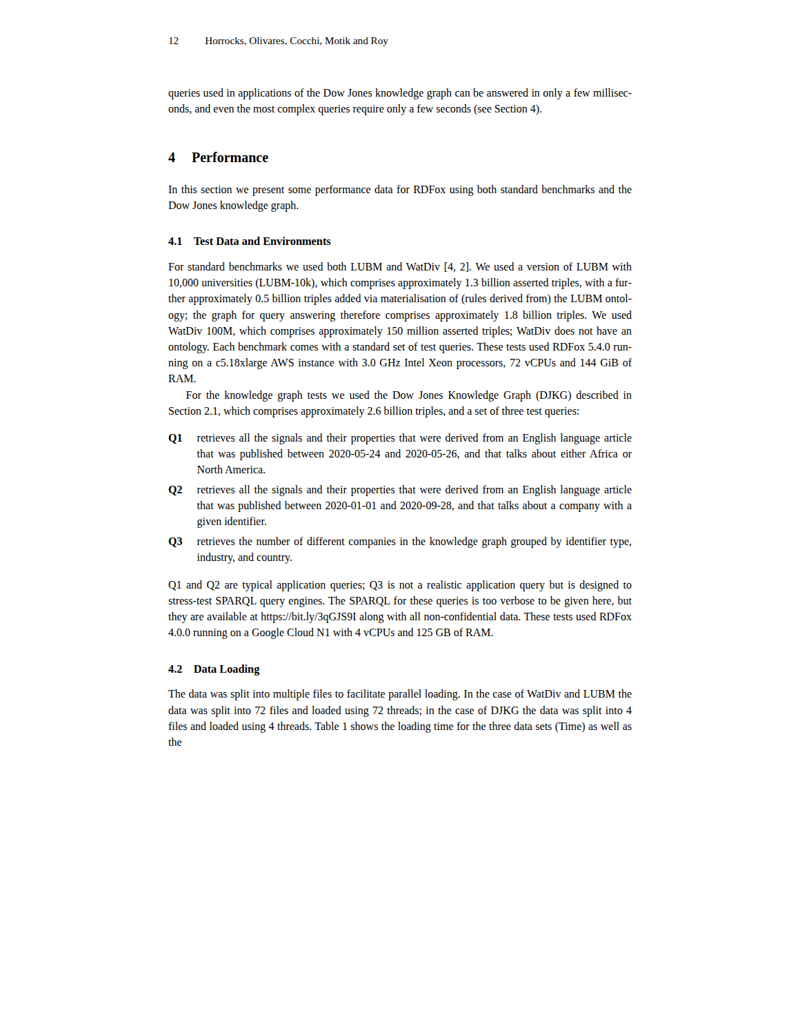12 Horrocks, Olivares, Cocchi, Motik and Roy
queries used in applications of the Dow Jones knowledge graph can be answered in only a few milliseconds, and even the most complex queries require only a few seconds (see Section 4).
4 Performance
In this section we present some performance data for RDFox using both standard benchmarks and the Dow Jones knowledge graph.
4.1 Test Data and Environments
For standard benchmarks we used both LUBM and WatDiv [4, 2]. We used a version of LUBM with 10,000 universities (LUBM-10k), which comprises approximately 1.3 billion asserted triples, with a further approximately 0.5 billion triples added via materialisation of (rules derived from) the LUBM ontology; the graph for query answering therefore comprises approximately 1.8 billion triples. We used WatDiv 100M, which comprises approximately 150 million asserted triples; WatDiv does not have an ontology. Each benchmark comes with a standard set of test queries. These tests used RDFox 5.4.0 running on a c5.18xlarge AWS instance with 3.0 GHz Intel Xeon processors, 72 vCPUs and 144 GiB of RAM.
For the knowledge graph tests we used the Dow Jones Knowledge Graph (DJKG) described in Section 2.1, which comprises approximately 2.6 billion triples, and a set of three test queries:
Q1
retrieves all the signals and their properties that were derived from an English language article that was published between 2020-05-24 and 2020-05-26, and that talks about either Africa or North America.
Q2
retrieves all the signals and their properties that were derived from an English language article that was published between 2020-01-01 and 2020-09-28, and that talks about a company with a given identifier.
Q3
retrieves the number of different companies in the knowledge graph grouped by identifier type, industry, and country.
Q1 and Q2 are typical application queries; Q3 is not a realistic application query but is designed to stress-test SPARQL query engines. The SPARQL for these queries is too verbose to be given here, but they are available at https://bit.ly/3qGJS9I along with all non-confidential data. These tests used RDFox 4.0.0 running on a Google Cloud N1 with 4 vCPUs and 125 GB of RAM.
4.2 Data Loading
The data was split into multiple files to facilitate parallel loading. In the case of WatDiv and LUBM the data was split into 72 files and loaded using 72 threads; in the case of DJKG the data was split into 4 files and loaded using 4 threads. Table 1 shows the loading time for the three data sets (Time) as well as the